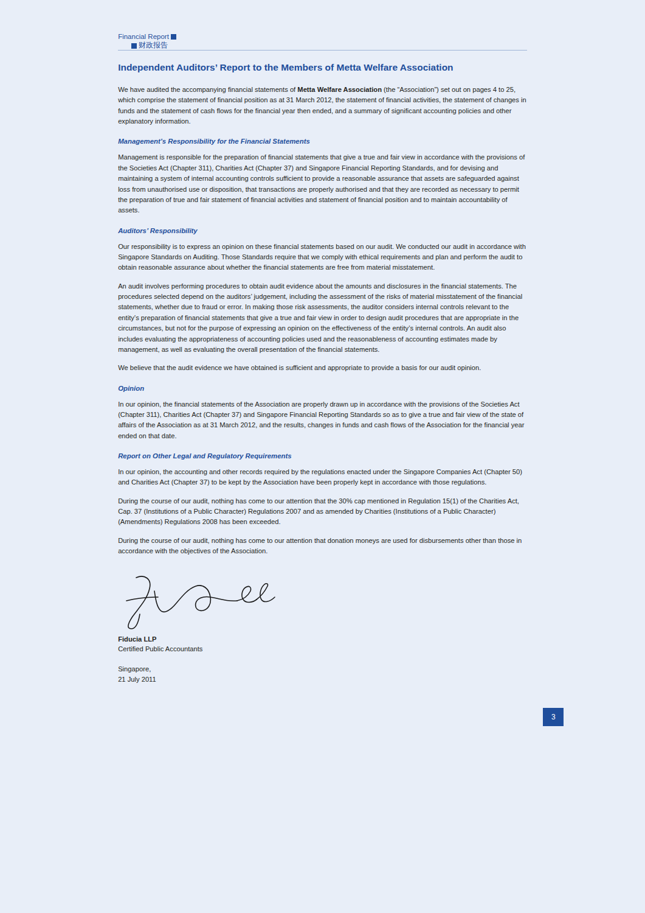Financial Report 财政报告
Independent Auditors’ Report to the Members of Metta Welfare Association
We have audited the accompanying financial statements of Metta Welfare Association (the “Association”) set out on pages 4 to 25, which comprise the statement of financial position as at 31 March 2012, the statement of financial activities, the statement of changes in funds and the statement of cash flows for the financial year then ended, and a summary of significant accounting policies and other explanatory information.
Management’s Responsibility for the Financial Statements
Management is responsible for the preparation of financial statements that give a true and fair view in accordance with the provisions of the Societies Act (Chapter 311), Charities Act (Chapter 37) and Singapore Financial Reporting Standards, and for devising and maintaining a system of internal accounting controls sufficient to provide a reasonable assurance that assets are safeguarded against loss from unauthorised use or disposition, that transactions are properly authorised and that they are recorded as necessary to permit the preparation of true and fair statement of financial activities and statement of financial position and to maintain accountability of assets.
Auditors’ Responsibility
Our responsibility is to express an opinion on these financial statements based on our audit. We conducted our audit in accordance with Singapore Standards on Auditing. Those Standards require that we comply with ethical requirements and plan and perform the audit to obtain reasonable assurance about whether the financial statements are free from material misstatement.
An audit involves performing procedures to obtain audit evidence about the amounts and disclosures in the financial statements. The procedures selected depend on the auditors’ judgement, including the assessment of the risks of material misstatement of the financial statements, whether due to fraud or error. In making those risk assessments, the auditor considers internal controls relevant to the entity’s preparation of financial statements that give a true and fair view in order to design audit procedures that are appropriate in the circumstances, but not for the purpose of expressing an opinion on the effectiveness of the entity’s internal controls. An audit also includes evaluating the appropriateness of accounting policies used and the reasonableness of accounting estimates made by management, as well as evaluating the overall presentation of the financial statements.
We believe that the audit evidence we have obtained is sufficient and appropriate to provide a basis for our audit opinion.
Opinion
In our opinion, the financial statements of the Association are properly drawn up in accordance with the provisions of the Societies Act (Chapter 311), Charities Act (Chapter 37) and Singapore Financial Reporting Standards so as to give a true and fair view of the state of affairs of the Association as at 31 March 2012, and the results, changes in funds and cash flows of the Association for the financial year ended on that date.
Report on Other Legal and Regulatory Requirements
In our opinion, the accounting and other records required by the regulations enacted under the Singapore Companies Act (Chapter 50) and Charities Act (Chapter 37) to be kept by the Association have been properly kept in accordance with those regulations.
During the course of our audit, nothing has come to our attention that the 30% cap mentioned in Regulation 15(1) of the Charities Act, Cap. 37 (Institutions of a Public Character) Regulations 2007 and as amended by Charities (Institutions of a Public Character) (Amendments) Regulations 2008 has been exceeded.
During the course of our audit, nothing has come to our attention that donation moneys are used for disbursements other than those in accordance with the objectives of the Association.
Fiducia LLP
Certified Public Accountants
Singapore,
21 July 2011
3